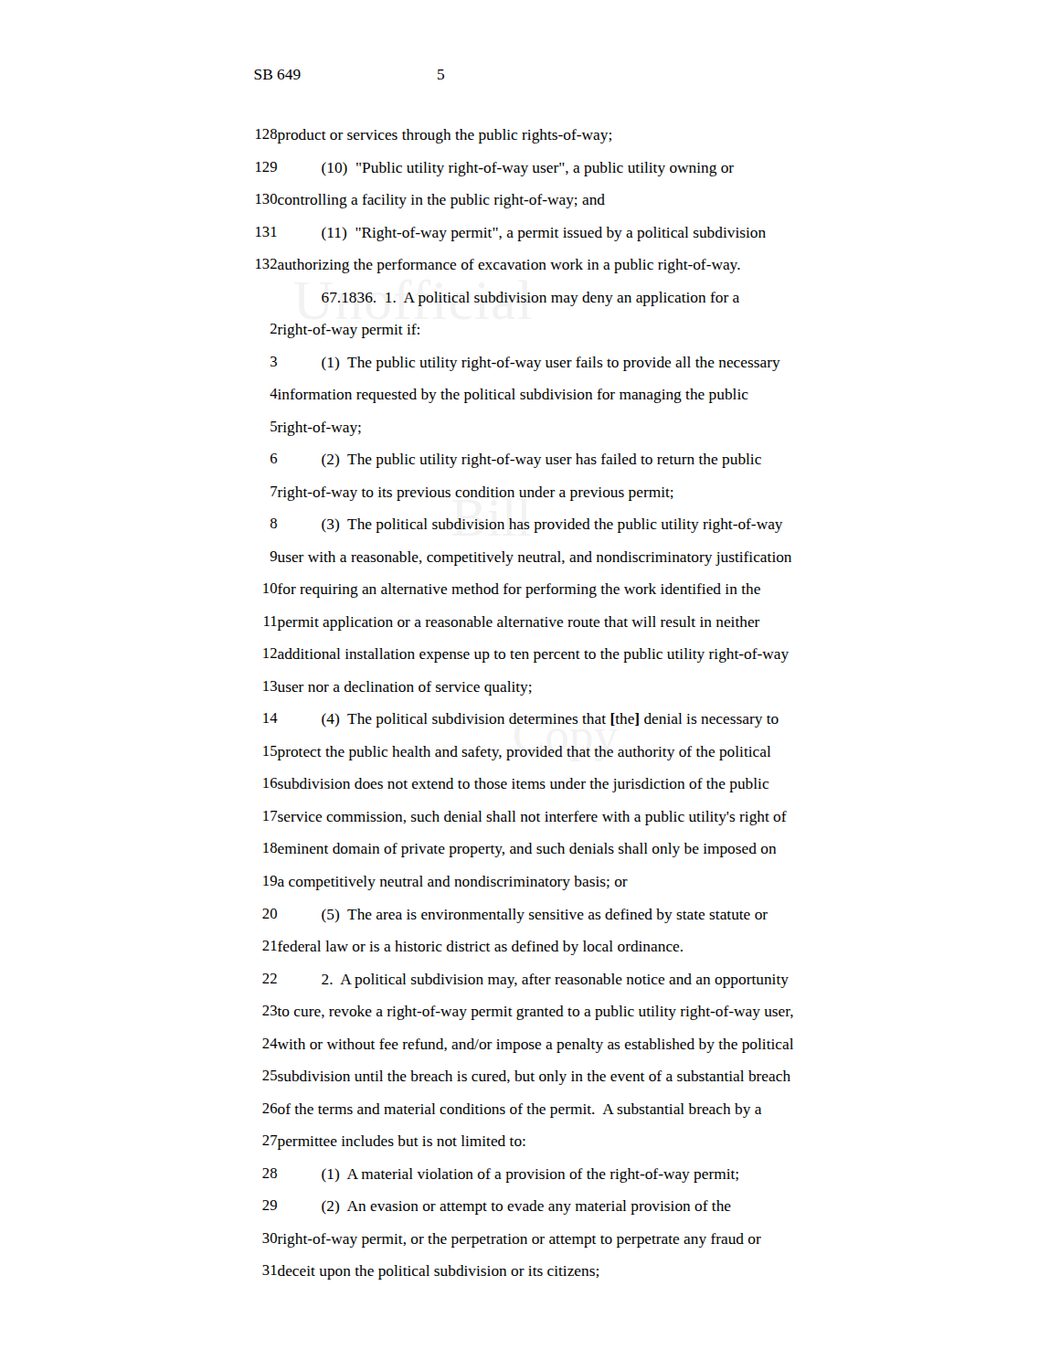Unofficial
Bill
Copy
SB 649 5
| 128 | product or services through the public rights-of-way; |
| 129 | (10) "Public utility right-of-way user", a public utility owning or |
| 130 | controlling a facility in the public right-of-way; and |
| 131 | (11) "Right-of-way permit", a permit issued by a political subdivision |
| 132 | authorizing the performance of excavation work in a public right-of-way. |
| | 67.1836. 1. A political subdivision may deny an application for a |
| 2 | right-of-way permit if: |
| 3 | (1) The public utility right-of-way user fails to provide all the necessary |
| 4 | information requested by the political subdivision for managing the public |
| 5 | right-of-way; |
| 6 | (2) The public utility right-of-way user has failed to return the public |
| 7 | right-of-way to its previous condition under a previous permit; |
| 8 | (3) The political subdivision has provided the public utility right-of-way |
| 9 | user with a reasonable, competitively neutral, and nondiscriminatory justification |
| 10 | for requiring an alternative method for performing the work identified in the |
| 11 | permit application or a reasonable alternative route that will result in neither |
| 12 | additional installation expense up to ten percent to the public utility right-of-way |
| 13 | user nor a declination of service quality; |
| 14 | (4) The political subdivision determines that [ the ] denial is necessary to |
| 15 | protect the public health and safety, provided that the authority of the political |
| 16 | subdivision does not extend to those items under the jurisdiction of the public |
| 17 | service commission, such denial shall not interfere with a public utility's right of |
| 18 | eminent domain of private property, and such denials shall only be imposed on |
| 19 | a competitively neutral and nondiscriminatory basis; or |
| 20 | (5) The area is environmentally sensitive as defined by state statute or |
| 21 | federal law or is a historic district as defined by local ordinance. |
| 22 | 2. A political subdivision may, after reasonable notice and an opportunity |
| 23 | to cure, revoke a right-of-way permit granted to a public utility right-of-way user, |
| 24 | with or without fee refund, and/or impose a penalty as established by the political |
| 25 | subdivision until the breach is cured, but only in the event of a substantial breach |
| 26 | of the terms and material conditions of the permit. A substantial breach by a |
| 27 | permittee includes but is not limited to: |
| 28 | (1) A material violation of a provision of the right-of-way permit; |
| 29 | (2) An evasion or attempt to evade any material provision of the |
| 30 | right-of-way permit, or the perpetration or attempt to perpetrate any fraud or |
| 31 | deceit upon the political subdivision or its citizens; |